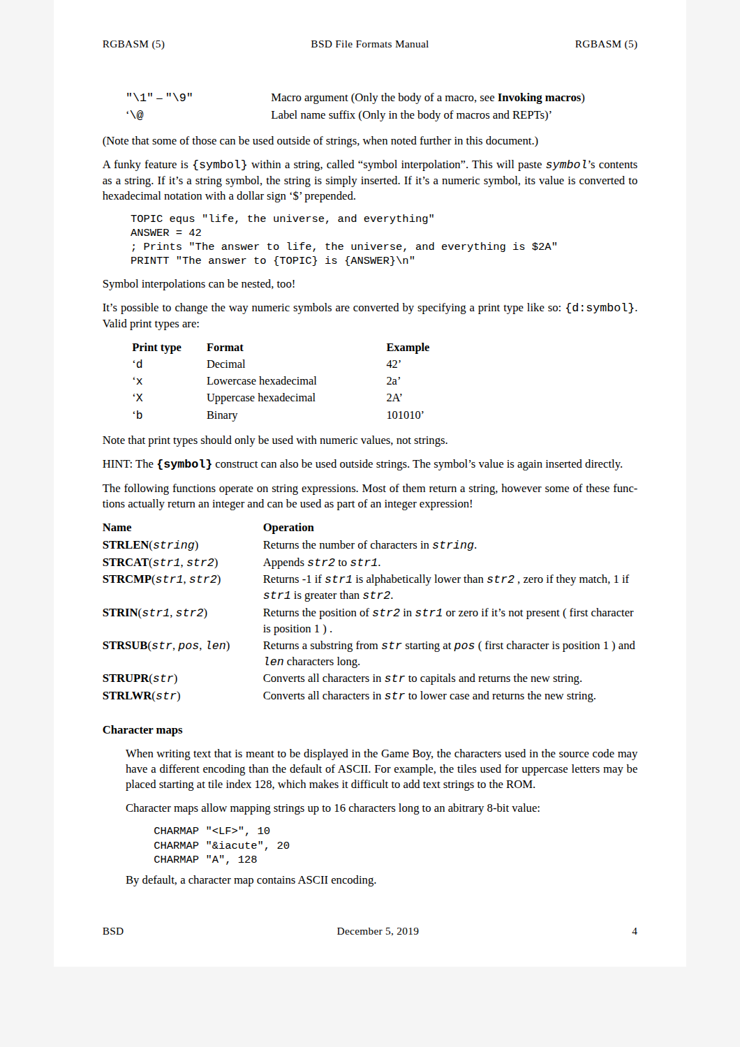RGBASM (5) BSD File Formats Manual RGBASM (5)
| "\1" – "\9" | Macro argument (Only the body of a macro, see Invoking macros ) |
| ‘ \@ | Label name suffix (Only in the body of macros and REPTs)’ |
(Note that some of those can be used outside of strings, when noted further in this document.)
A funky feature is {symbol} within a string, called “symbol interpolation”. This will paste symbol’s contents as a string. If it’s a string symbol, the string is simply inserted. If it’s a numeric symbol, its value is converted to hexadecimal notation with a dollar sign ‘$’ prepended.
TOPIC equs "life, the universe, and everything"
ANSWER = 42
; Prints "The answer to life, the universe, and everything is $2A"
PRINTT "The answer to {TOPIC} is {ANSWER}\n"
Symbol interpolations can be nested, too!
It’s possible to change the way numeric symbols are converted by specifying a print type like so: {d:symbol}. Valid print types are:
| Print type | Format | Example |
| --- | --- | --- |
| ‘ d | Decimal | 42’ |
| ‘ x | Lowercase hexadecimal | 2a’ |
| ‘ X | Uppercase hexadecimal | 2A’ |
| ‘ b | Binary | 101010’ |
Note that print types should only be used with numeric values, not strings.
HINT: The {symbol} construct can also be used outside strings. The symbol’s value is again inserted directly.
The following functions operate on string expressions. Most of them return a string, however some of these functions actually return an integer and can be used as part of an integer expression!
| Name | Operation |
| --- | --- |
| STRLEN ( string ) | Returns the number of characters in string . |
| STRCAT ( str1 , str2 ) | Appends str2 to str1 . |
| STRCMP ( str1 , str2 ) | Returns -1 if str1 is alphabetically lower than str2 , zero if they match, 1 if str1 is greater than str2 . |
| STRIN ( str1 , str2 ) | Returns the position of str2 in str1 or zero if it’s not present ( first character is position 1 ) . |
| STRSUB ( str , pos , len ) | Returns a substring from str starting at pos ( first character is position 1 ) and len characters long. |
| STRUPR ( str ) | Converts all characters in str to capitals and returns the new string. |
| STRLWR ( str ) | Converts all characters in str to lower case and returns the new string. |
Character maps
When writing text that is meant to be displayed in the Game Boy, the characters used in the source code may have a different encoding than the default of ASCII. For example, the tiles used for uppercase letters may be placed starting at tile index 128, which makes it difficult to add text strings to the ROM.
Character maps allow mapping strings up to 16 characters long to an abitrary 8-bit value:
CHARMAP "<LF>", 10
CHARMAP "&iacute", 20
CHARMAP "A", 128
By default, a character map contains ASCII encoding.
BSD December 5, 2019 4